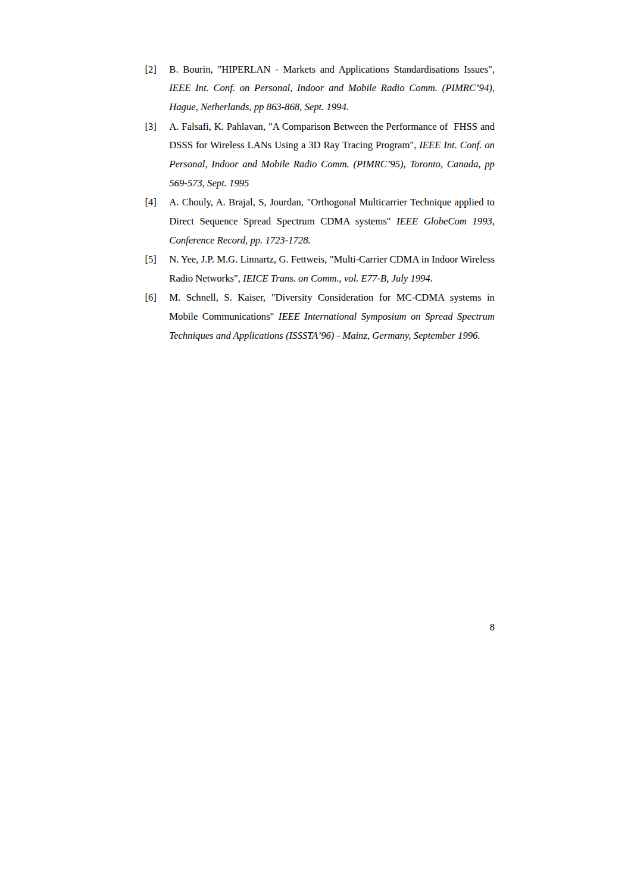[2] B. Bourin, "HIPERLAN - Markets and Applications Standardisations Issues", IEEE Int. Conf. on Personal, Indoor and Mobile Radio Comm. (PIMRC’94), Hague, Netherlands, pp 863-868, Sept. 1994.
[3] A. Falsafi, K. Pahlavan, "A Comparison Between the Performance of FHSS and DSSS for Wireless LANs Using a 3D Ray Tracing Program", IEEE Int. Conf. on Personal, Indoor and Mobile Radio Comm. (PIMRC’95), Toronto, Canada, pp 569-573, Sept. 1995
[4] A. Chouly, A. Brajal, S, Jourdan, "Orthogonal Multicarrier Technique applied to Direct Sequence Spread Spectrum CDMA systems" IEEE GlobeCom 1993, Conference Record, pp. 1723-1728.
[5] N. Yee, J.P. M.G. Linnartz, G. Fettweis, "Multi-Carrier CDMA in Indoor Wireless Radio Networks", IEICE Trans. on Comm., vol. E77-B, July 1994.
[6] M. Schnell, S. Kaiser, "Diversity Consideration for MC-CDMA systems in Mobile Communications" IEEE International Symposium on Spread Spectrum Techniques and Applications (ISSSTA’96) - Mainz, Germany, September 1996.
8